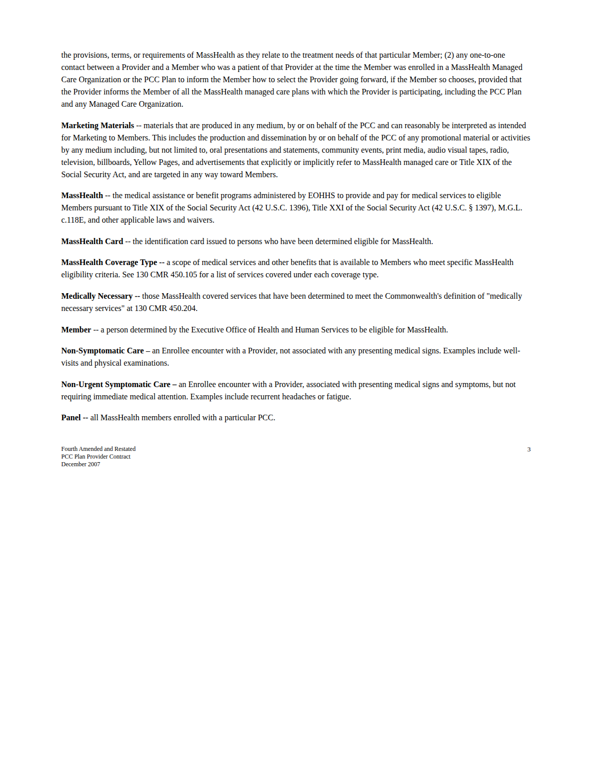the provisions, terms, or requirements of MassHealth as they relate to the treatment needs of that particular Member; (2) any one-to-one contact between a Provider and a Member who was a patient of that Provider at the time the Member was enrolled in a MassHealth Managed Care Organization or the PCC Plan to inform the Member how to select the Provider going forward, if the Member so chooses, provided that the Provider informs the Member of all the MassHealth managed care plans with which the Provider is participating, including the PCC Plan and any Managed Care Organization.
Marketing Materials -- materials that are produced in any medium, by or on behalf of the PCC and can reasonably be interpreted as intended for Marketing to Members. This includes the production and dissemination by or on behalf of the PCC of any promotional material or activities by any medium including, but not limited to, oral presentations and statements, community events, print media, audio visual tapes, radio, television, billboards, Yellow Pages, and advertisements that explicitly or implicitly refer to MassHealth managed care or Title XIX of the Social Security Act, and are targeted in any way toward Members.
MassHealth -- the medical assistance or benefit programs administered by EOHHS to provide and pay for medical services to eligible Members pursuant to Title XIX of the Social Security Act (42 U.S.C. 1396), Title XXI of the Social Security Act (42 U.S.C. § 1397), M.G.L. c.118E, and other applicable laws and waivers.
MassHealth Card -- the identification card issued to persons who have been determined eligible for MassHealth.
MassHealth Coverage Type -- a scope of medical services and other benefits that is available to Members who meet specific MassHealth eligibility criteria. See 130 CMR 450.105 for a list of services covered under each coverage type.
Medically Necessary -- those MassHealth covered services that have been determined to meet the Commonwealth's definition of "medically necessary services" at 130 CMR 450.204.
Member -- a person determined by the Executive Office of Health and Human Services to be eligible for MassHealth.
Non-Symptomatic Care – an Enrollee encounter with a Provider, not associated with any presenting medical signs. Examples include well-visits and physical examinations.
Non-Urgent Symptomatic Care – an Enrollee encounter with a Provider, associated with presenting medical signs and symptoms, but not requiring immediate medical attention. Examples include recurrent headaches or fatigue.
Panel -- all MassHealth members enrolled with a particular PCC.
3 Fourth Amended and Restated
PCC Plan Provider Contract
December 2007